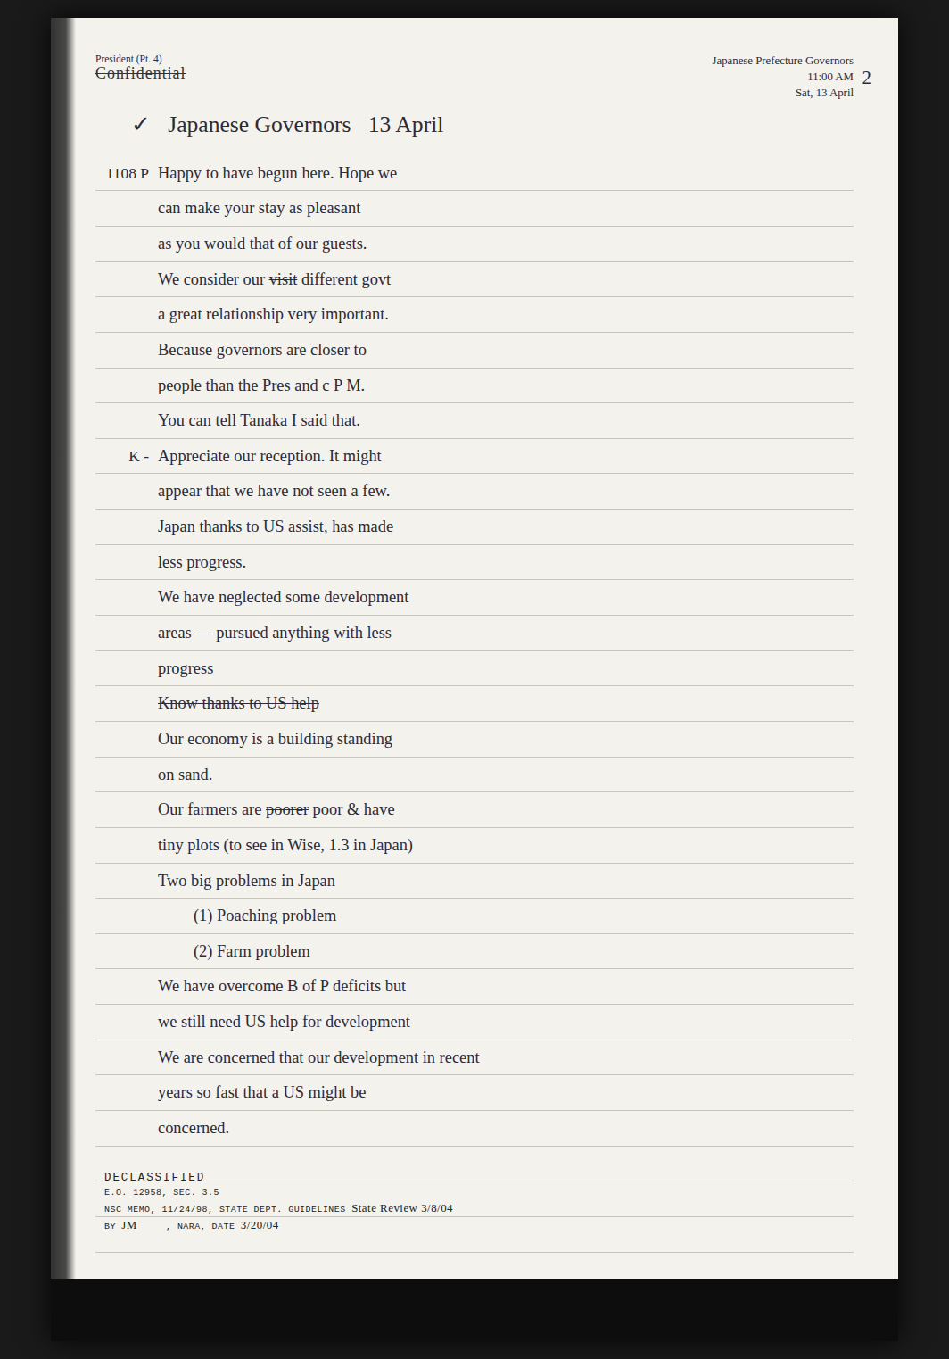President (Pt. 4)
Confidential
Japanese Prefecture Governors
11:00 AM
Sat, 13 April
2
✓ Japanese Governors 13 April
1108 PHappy to have begun here. Hope we
can make your stay as pleasant
as you would that of our guests.
We consider our visit different govt
a great relationship very important.
Because governors are closer to
people than the Pres and c P M.
You can tell Tanaka I said that.
K -Appreciate our reception. It might
appear that we have not seen a few.
Japan thanks to US assist, has made
less progress.
We have neglected some development
areas — pursued anything with less
progress
Know thanks to US help
Our economy is a building standing
on sand.
Our farmers are poorer poor & have
tiny plots (to see in Wise, 1.3 in Japan)
Two big problems in Japan
(1) Poaching problem
(2) Farm problem
We have overcome B of P deficits but
we still need US help for development
We are concerned that our development in recent
years so fast that a US might be
concerned.
DECLASSIFIED
E.O. 12958, SEC. 3.5
NSC MEMO, 11/24/98, STATE DEPT. GUIDELINES State Review 3/8/04
BY JM , NARA, DATE 3/20/04